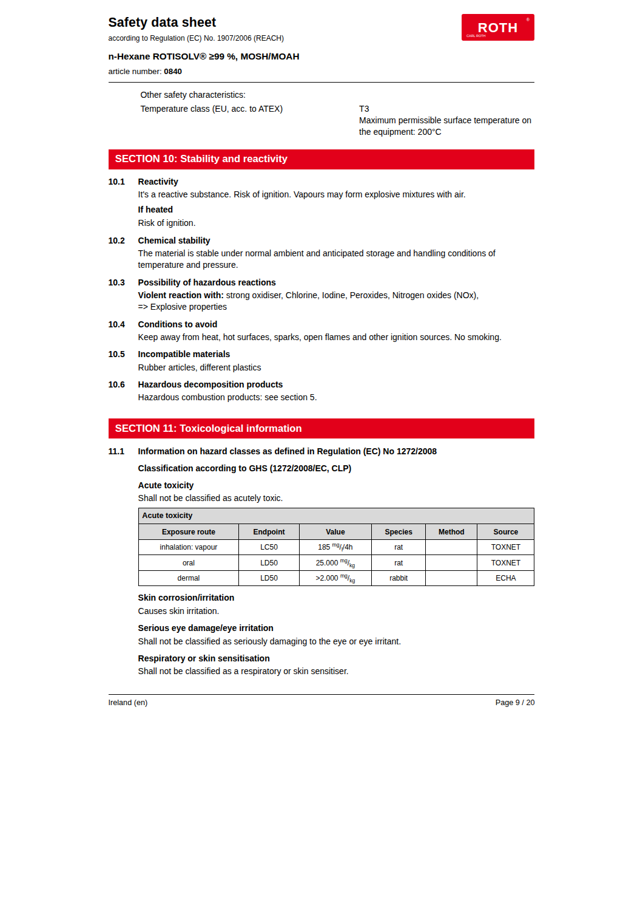ROTH ® CARL ROTH
Safety data sheet
according to Regulation (EC) No. 1907/2006 (REACH)
n-Hexane ROTISOLV® ≥99 %, MOSH/MOAH
article number: 0840
Other safety characteristics:
Temperature class (EU, acc. to ATEX)
T3
Maximum permissible surface temperature on the equipment: 200°C
SECTION 10: Stability and reactivity
10.1
Reactivity
It's a reactive substance. Risk of ignition. Vapours may form explosive mixtures with air.
If heated
Risk of ignition.
10.2
Chemical stability
The material is stable under normal ambient and anticipated storage and handling conditions of temperature and pressure.
10.3
Possibility of hazardous reactions
Violent reaction with: strong oxidiser, Chlorine, Iodine, Peroxides, Nitrogen oxides (NOx),
=> Explosive properties
10.4
Conditions to avoid
Keep away from heat, hot surfaces, sparks, open flames and other ignition sources. No smoking.
10.5
Incompatible materials
Rubber articles, different plastics
10.6
Hazardous decomposition products
Hazardous combustion products: see section 5.
SECTION 11: Toxicological information
11.1
Information on hazard classes as defined in Regulation (EC) No 1272/2008
Classification according to GHS (1272/2008/EC, CLP)
Acute toxicity
Shall not be classified as acutely toxic.
Acute toxicity
| Exposure route | Endpoint | Value | Species | Method | Source |
| --- | --- | --- | --- | --- | --- |
| inhalation: vapour | LC50 | 185 mg / l /4h | rat | | TOXNET |
| oral | LD50 | 25.000 mg / kg | rat | | TOXNET |
| dermal | LD50 | >2.000 mg / kg | rabbit | | ECHA |
Skin corrosion/irritation
Causes skin irritation.
Serious eye damage/eye irritation
Shall not be classified as seriously damaging to the eye or eye irritant.
Respiratory or skin sensitisation
Shall not be classified as a respiratory or skin sensitiser.
Ireland (en)
Page 9 / 20